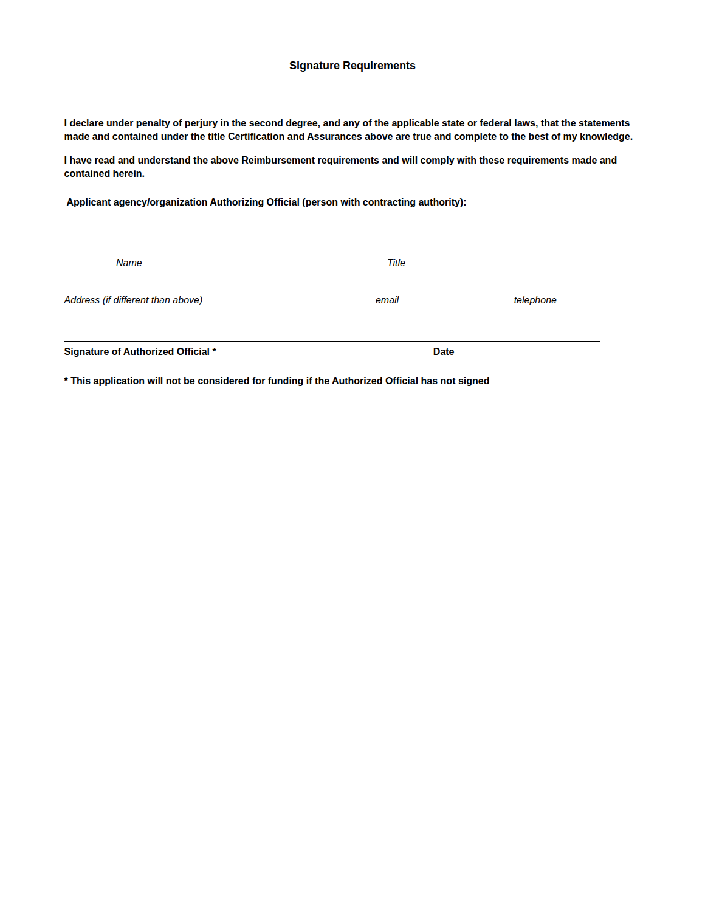Signature Requirements
I declare under penalty of perjury in the second degree, and any of the applicable state or federal laws, that the statements made and contained under the title Certification and Assurances above are true and complete to the best of my knowledge.
I have read and understand the above Reimbursement requirements and will comply with these requirements made and contained herein.
Applicant agency/organization Authorizing Official (person with contracting authority):
Name Title
Address (if different than above) email telephone
Signature of Authorized Official * Date
* This application will not be considered for funding if the Authorized Official has not signed